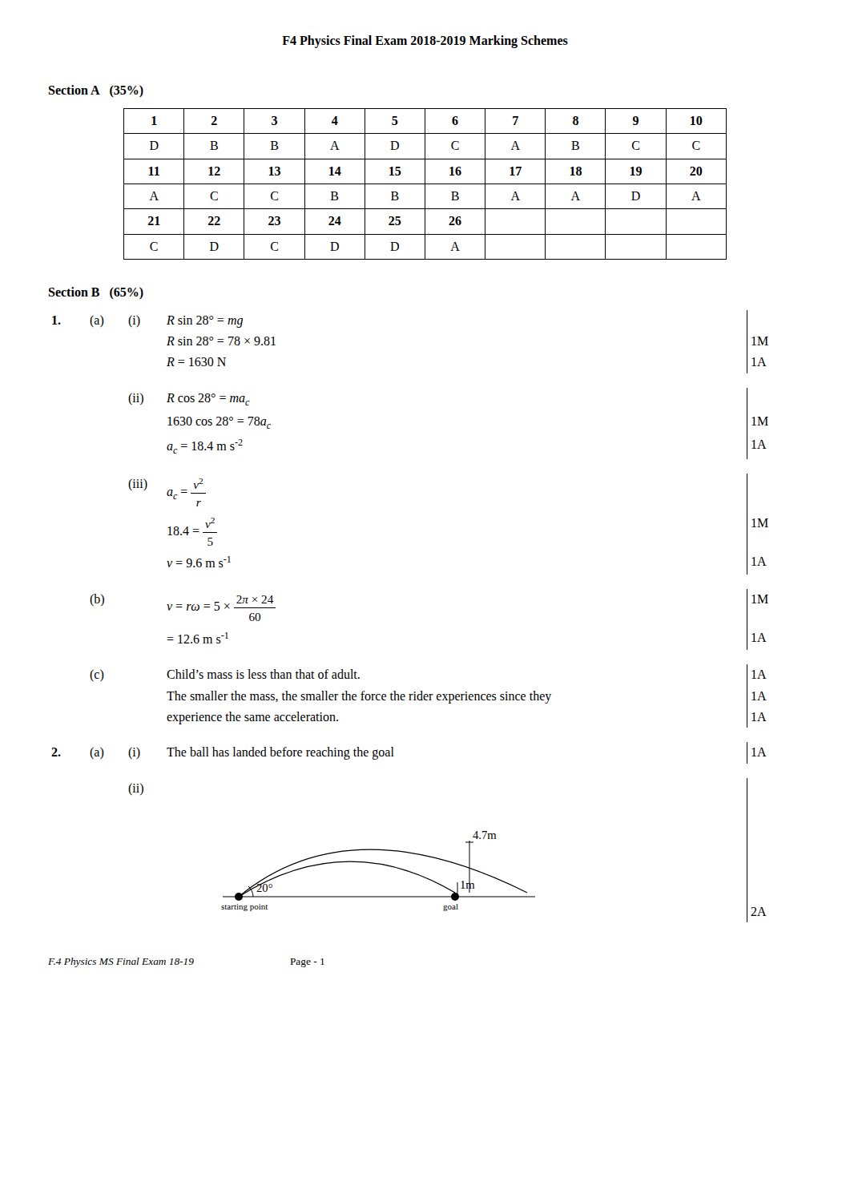F4 Physics Final Exam 2018-2019 Marking Schemes
Section A (35%)
| 1 | 2 | 3 | 4 | 5 | 6 | 7 | 8 | 9 | 10 |
| --- | --- | --- | --- | --- | --- | --- | --- | --- | --- |
| D | B | B | A | D | C | A | B | C | C |
| 11 | 12 | 13 | 14 | 15 | 16 | 17 | 18 | 19 | 20 |
| A | C | C | B | B | B | A | A | D | A |
| 21 | 22 | 23 | 24 | 25 | 26 | | | | |
| C | D | C | D | D | A | | | | |
Section B (65%)
| 1. | (a) | (i) | R sin 28° = mg | |
| | | | R sin 28° = 78 × 9.81 | 1M |
| | | | R = 1630 N | 1A |
| | | (ii) | R cos 28° = ma c | |
| | | | 1630 cos 28° = 78 a c | 1M |
| | | | a c = 18.4 m s -2 | 1A |
| | | (iii) | a c = v 2 r | |
| | | | 18.4 = v 2 5 | 1M |
| | | | v = 9.6 m s -1 | 1A |
| | (b) | | v = rω = 5 × 2 π × 24 60 | 1M |
| | | | = 12.6 m s -1 | 1A |
| | (c) | | Child’s mass is less than that of adult. | 1A |
| | | | The smaller the mass, the smaller the force the rider experiences since they | 1A |
| | | | experience the same acceleration. | 1A |
| 2. | (a) | (i) | The ball has landed before reaching the goal | 1A |
| | | (ii) | | |
| | | | 20° 4.7m 1m starting point goal | 2A |
F.4 Physics MS Final Exam 18-19 Page - 1